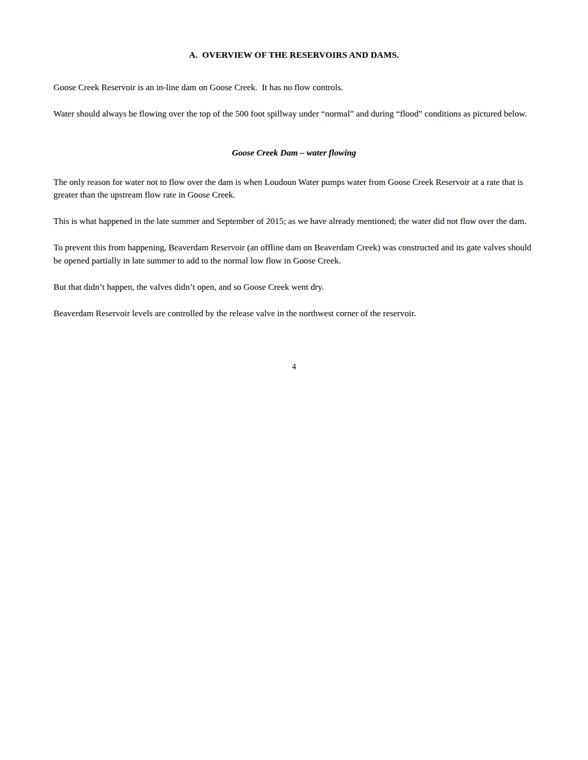A. OVERVIEW OF THE RESERVOIRS AND DAMS.
Goose Creek Reservoir is an in-line dam on Goose Creek. It has no flow controls.
Water should always be flowing over the top of the 500 foot spillway under “normal” and during “flood” conditions as pictured below.
Goose Creek Dam – water flowing
The only reason for water not to flow over the dam is when Loudoun Water pumps water from Goose Creek Reservoir at a rate that is greater than the upstream flow rate in Goose Creek.
This is what happened in the late summer and September of 2015; as we have already mentioned; the water did not flow over the dam.
To prevent this from happening, Beaverdam Reservoir (an offline dam on Beaverdam Creek) was constructed and its gate valves should be opened partially in late summer to add to the normal low flow in Goose Creek.
But that didn’t happen, the valves didn’t open, and so Goose Creek went dry.
Beaverdam Reservoir levels are controlled by the release valve in the northwest corner of the reservoir.
4